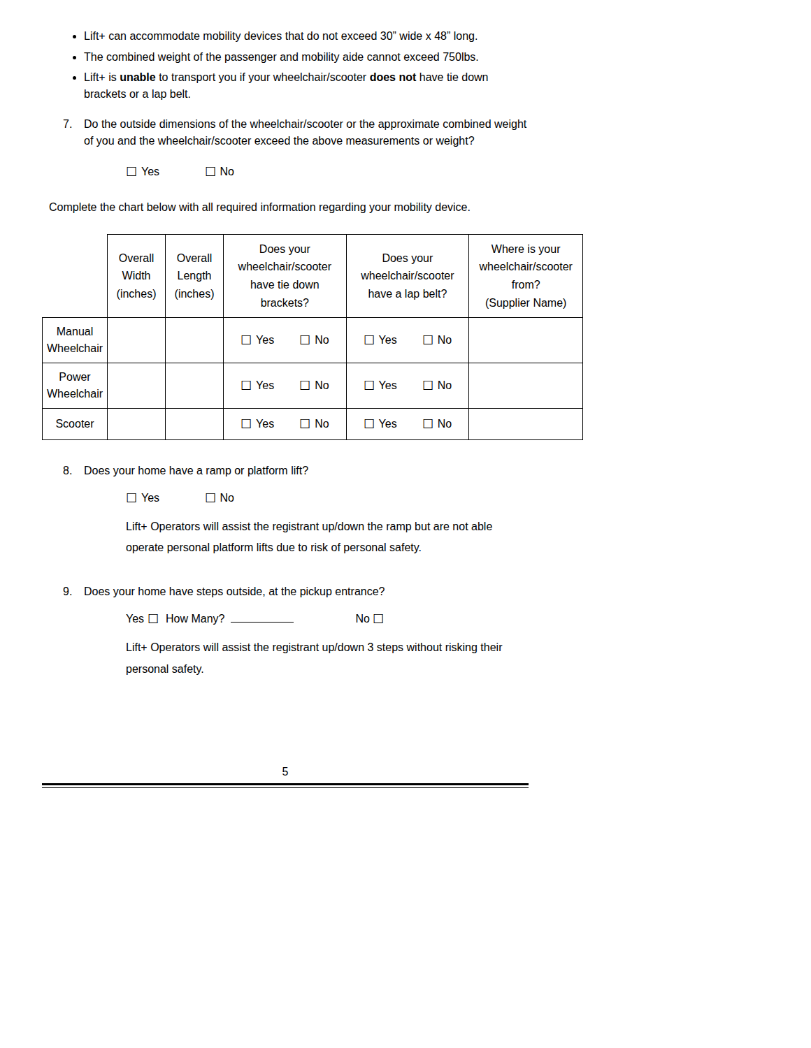Lift+ can accommodate mobility devices that do not exceed 30” wide x 48” long.
The combined weight of the passenger and mobility aide cannot exceed 750lbs.
Lift+ is unable to transport you if your wheelchair/scooter does not have tie down brackets or a lap belt.
Do the outside dimensions of the wheelchair/scooter or the approximate combined weight of you and the wheelchair/scooter exceed the above measurements or weight?
Yes No
Complete the chart below with all required information regarding your mobility device.
| | Overall Width (inches) | Overall Length (inches) | Does your wheelchair/scooter have tie down brackets? | Does your wheelchair/scooter have a lap belt? | Where is your wheelchair/scooter from? (Supplier Name) |
| --- | --- | --- | --- | --- | --- |
| Manual Wheelchair | | | Yes No | Yes No | |
| Power Wheelchair | | | Yes No | Yes No | |
| Scooter | | | Yes No | Yes No | |
Does your home have a ramp or platform lift?
Yes No
Lift+ Operators will assist the registrant up/down the ramp but are not able operate personal platform lifts due to risk of personal safety.
Does your home have steps outside, at the pickup entrance?
Yes How Many? No
Lift+ Operators will assist the registrant up/down 3 steps without risking their personal safety.
5